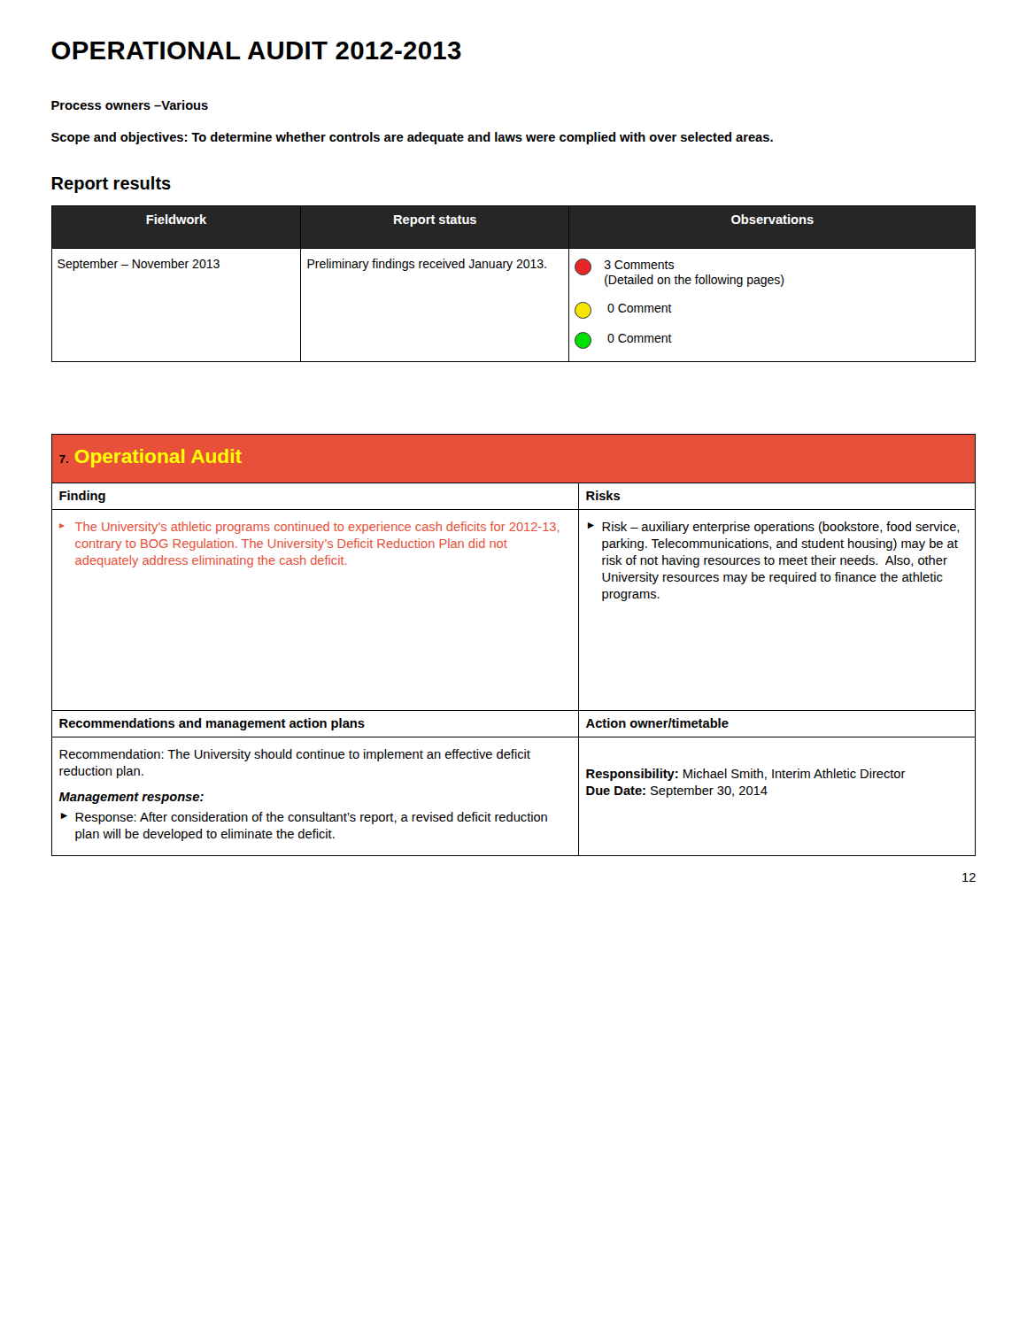OPERATIONAL AUDIT 2012-2013
Process owners –Various
Scope and objectives: To determine whether controls are adequate and laws were complied with over selected areas.
Report results
| Fieldwork | Report status | Observations |
| --- | --- | --- |
| September – November 2013 | Preliminary findings received January 2013. | 3 Comments (Detailed on the following pages) 0 Comment 0 Comment |
| 7. Operational Audit |
| Finding | Risks |
| The University’s athletic programs continued to experience cash deficits for 2012-13, contrary to BOG Regulation. The University’s Deficit Reduction Plan did not adequately address eliminating the cash deficit. | Risk – auxiliary enterprise operations (bookstore, food service, parking. Telecommunications, and student housing) may be at risk of not having resources to meet their needs. Also, other University resources may be required to finance the athletic programs. |
| Recommendations and management action plans | Action owner/timetable |
| Recommendation: The University should continue to implement an effective deficit reduction plan. Management response: Response: After consideration of the consultant’s report, a revised deficit reduction plan will be developed to eliminate the deficit. | Responsibility: Michael Smith, Interim Athletic Director Due Date: September 30, 2014 |
12